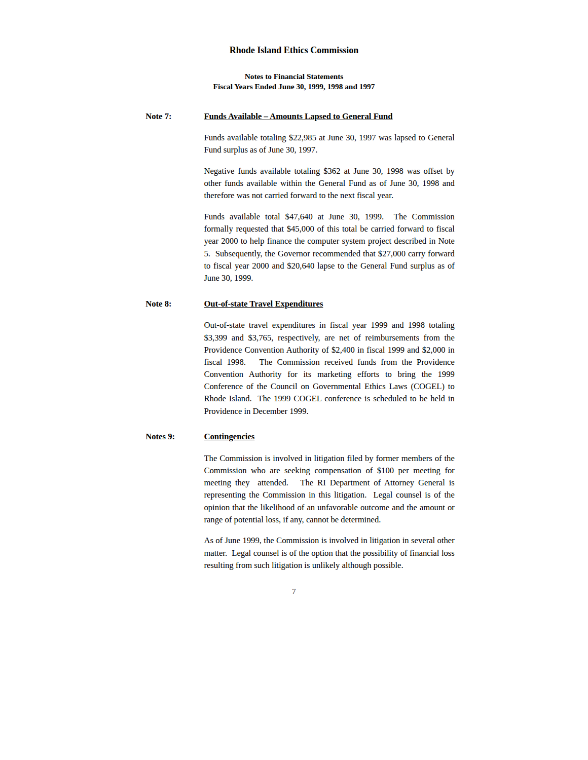Rhode Island Ethics Commission
Notes to Financial Statements
Fiscal Years Ended June 30, 1999, 1998 and 1997
Note 7:
Funds Available – Amounts Lapsed to General Fund
Funds available totaling $22,985 at June 30, 1997 was lapsed to General Fund surplus as of June 30, 1997.
Negative funds available totaling $362 at June 30, 1998 was offset by other funds available within the General Fund as of June 30, 1998 and therefore was not carried forward to the next fiscal year.
Funds available total $47,640 at June 30, 1999. The Commission formally requested that $45,000 of this total be carried forward to fiscal year 2000 to help finance the computer system project described in Note 5. Subsequently, the Governor recommended that $27,000 carry forward to fiscal year 2000 and $20,640 lapse to the General Fund surplus as of June 30, 1999.
Note 8:
Out-of-state Travel Expenditures
Out-of-state travel expenditures in fiscal year 1999 and 1998 totaling $3,399 and $3,765, respectively, are net of reimbursements from the Providence Convention Authority of $2,400 in fiscal 1999 and $2,000 in fiscal 1998. The Commission received funds from the Providence Convention Authority for its marketing efforts to bring the 1999 Conference of the Council on Governmental Ethics Laws (COGEL) to Rhode Island. The 1999 COGEL conference is scheduled to be held in Providence in December 1999.
Notes 9:
Contingencies
The Commission is involved in litigation filed by former members of the Commission who are seeking compensation of $100 per meeting for meeting they attended. The RI Department of Attorney General is representing the Commission in this litigation. Legal counsel is of the opinion that the likelihood of an unfavorable outcome and the amount or range of potential loss, if any, cannot be determined.
As of June 1999, the Commission is involved in litigation in several other matter. Legal counsel is of the option that the possibility of financial loss resulting from such litigation is unlikely although possible.
7